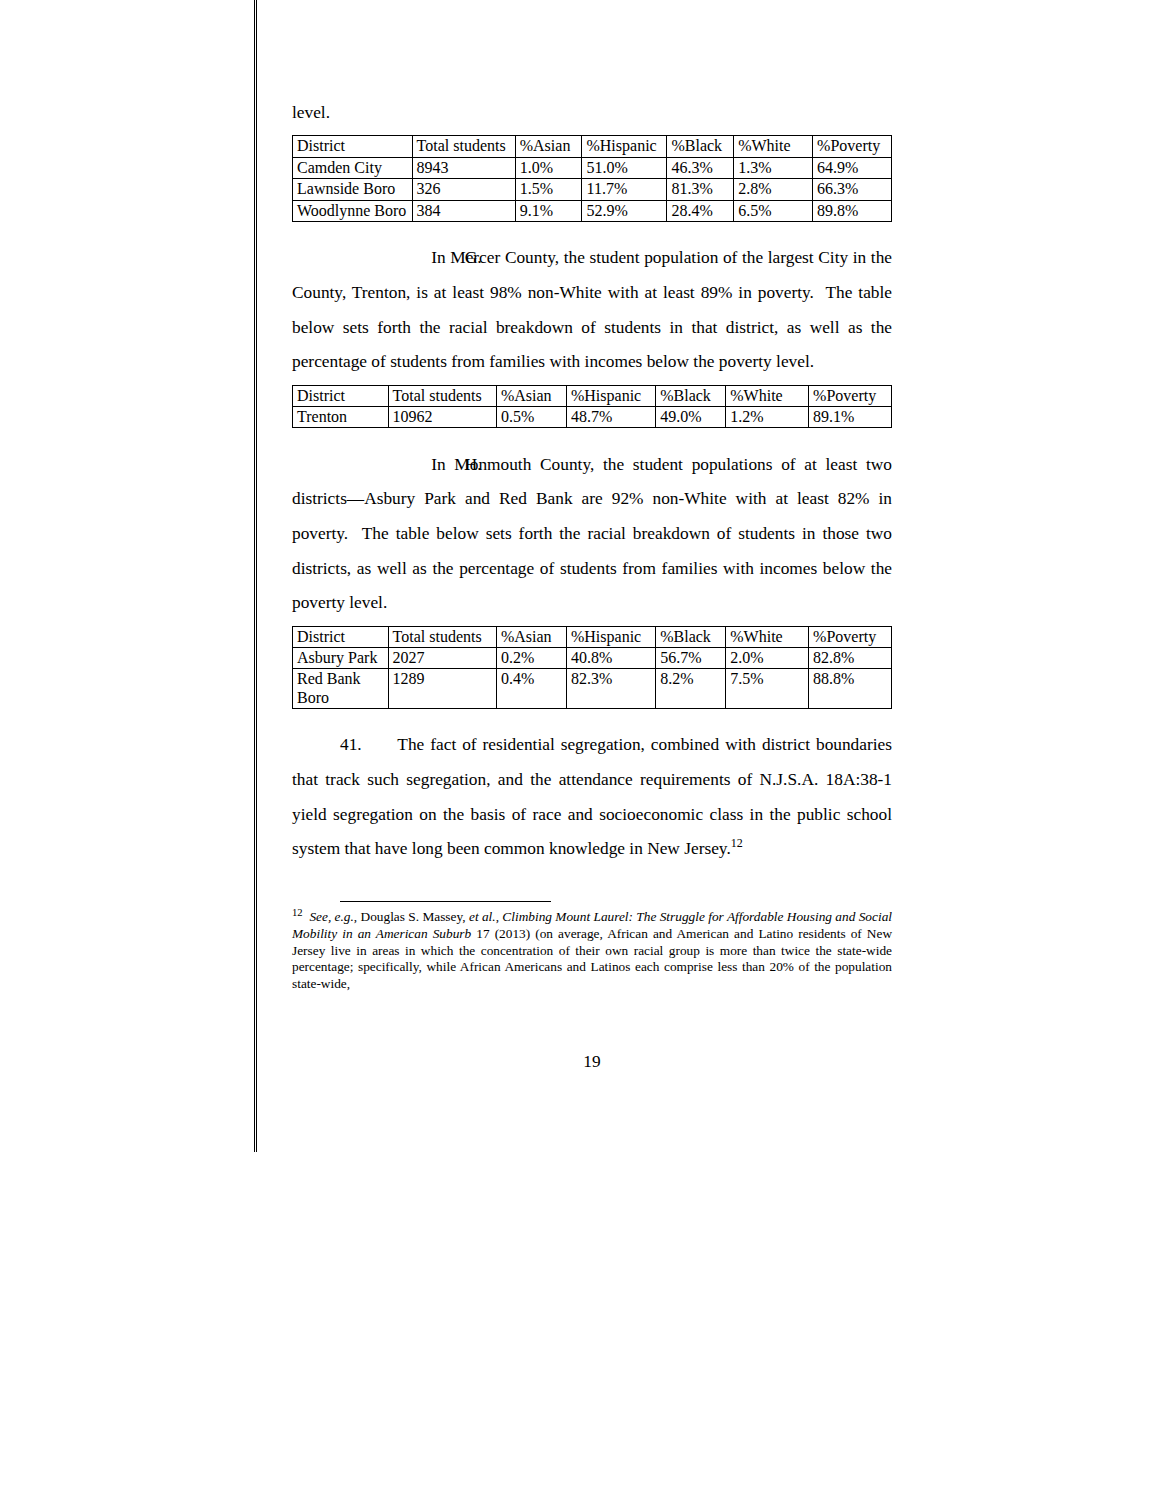level.
| District | Total students | %Asian | %Hispanic | %Black | %White | %Poverty |
| Camden City | 8943 | 1.0% | 51.0% | 46.3% | 1.3% | 64.9% |
| Lawnside Boro | 326 | 1.5% | 11.7% | 81.3% | 2.8% | 66.3% |
| Woodlynne Boro | 384 | 9.1% | 52.9% | 28.4% | 6.5% | 89.8% |
G. In Mercer County, the student population of the largest City in the County, Trenton, is at least 98% non-White with at least 89% in poverty. The table below sets forth the racial breakdown of students in that district, as well as the percentage of students from families with incomes below the poverty level.
| District | Total students | %Asian | %Hispanic | %Black | %White | %Poverty |
| Trenton | 10962 | 0.5% | 48.7% | 49.0% | 1.2% | 89.1% |
H. In Monmouth County, the student populations of at least two districts—Asbury Park and Red Bank are 92% non-White with at least 82% in poverty. The table below sets forth the racial breakdown of students in those two districts, as well as the percentage of students from families with incomes below the poverty level.
| District | Total students | %Asian | %Hispanic | %Black | %White | %Poverty |
| Asbury Park | 2027 | 0.2% | 40.8% | 56.7% | 2.0% | 82.8% |
| Red Bank Boro | 1289 | 0.4% | 82.3% | 8.2% | 7.5% | 88.8% |
41. The fact of residential segregation, combined with district boundaries that track such segregation, and the attendance requirements of N.J.S.A. 18A:38-1 yield segregation on the basis of race and socioeconomic class in the public school system that have long been common knowledge in New Jersey.12
12 See, e.g., Douglas S. Massey, et al., Climbing Mount Laurel: The Struggle for Affordable Housing and Social Mobility in an American Suburb 17 (2013) (on average, African and American and Latino residents of New Jersey live in areas in which the concentration of their own racial group is more than twice the state-wide percentage; specifically, while African Americans and Latinos each comprise less than 20% of the population state-wide,
19